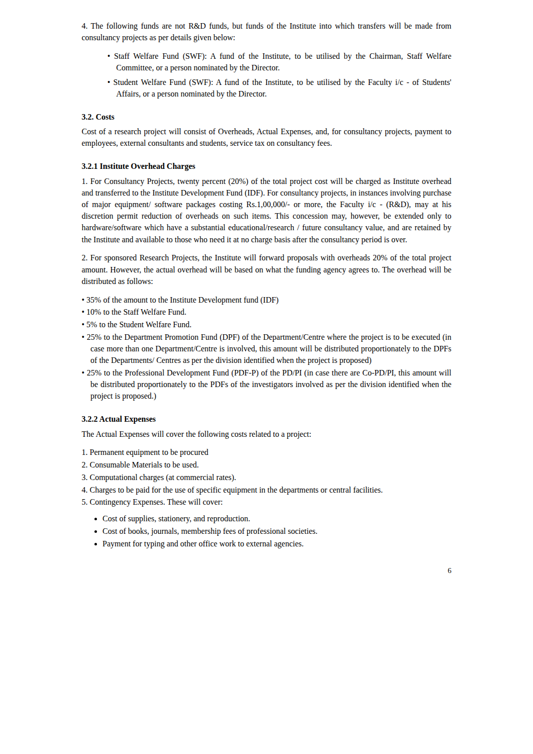4. The following funds are not R&D funds, but funds of the Institute into which transfers will be made from consultancy projects as per details given below:
• Staff Welfare Fund (SWF): A fund of the Institute, to be utilised by the Chairman, Staff Welfare Committee, or a person nominated by the Director.
• Student Welfare Fund (SWF): A fund of the Institute, to be utilised by the Faculty i/c - of Students' Affairs, or a person nominated by the Director.
3.2. Costs
Cost of a research project will consist of Overheads, Actual Expenses, and, for consultancy projects, payment to employees, external consultants and students, service tax on consultancy fees.
3.2.1 Institute Overhead Charges
1. For Consultancy Projects, twenty percent (20%) of the total project cost will be charged as Institute overhead and transferred to the Institute Development Fund (IDF). For consultancy projects, in instances involving purchase of major equipment/ software packages costing Rs.1,00,000/- or more, the Faculty i/c - (R&D), may at his discretion permit reduction of overheads on such items. This concession may, however, be extended only to hardware/software which have a substantial educational/research / future consultancy value, and are retained by the Institute and available to those who need it at no charge basis after the consultancy period is over.
2. For sponsored Research Projects, the Institute will forward proposals with overheads 20% of the total project amount. However, the actual overhead will be based on what the funding agency agrees to. The overhead will be distributed as follows:
• 35% of the amount to the Institute Development fund (IDF)
• 10% to the Staff Welfare Fund.
• 5% to the Student Welfare Fund.
• 25% to the Department Promotion Fund (DPF) of the Department/Centre where the project is to be executed (in case more than one Department/Centre is involved, this amount will be distributed proportionately to the DPFs of the Departments/ Centres as per the division identified when the project is proposed)
• 25% to the Professional Development Fund (PDF-P) of the PD/PI (in case there are Co-PD/PI, this amount will be distributed proportionately to the PDFs of the investigators involved as per the division identified when the project is proposed.)
3.2.2 Actual Expenses
The Actual Expenses will cover the following costs related to a project:
1. Permanent equipment to be procured
2. Consumable Materials to be used.
3. Computational charges (at commercial rates).
4. Charges to be paid for the use of specific equipment in the departments or central facilities.
5. Contingency Expenses. These will cover:
Cost of supplies, stationery, and reproduction.
Cost of books, journals, membership fees of professional societies.
Payment for typing and other office work to external agencies.
6